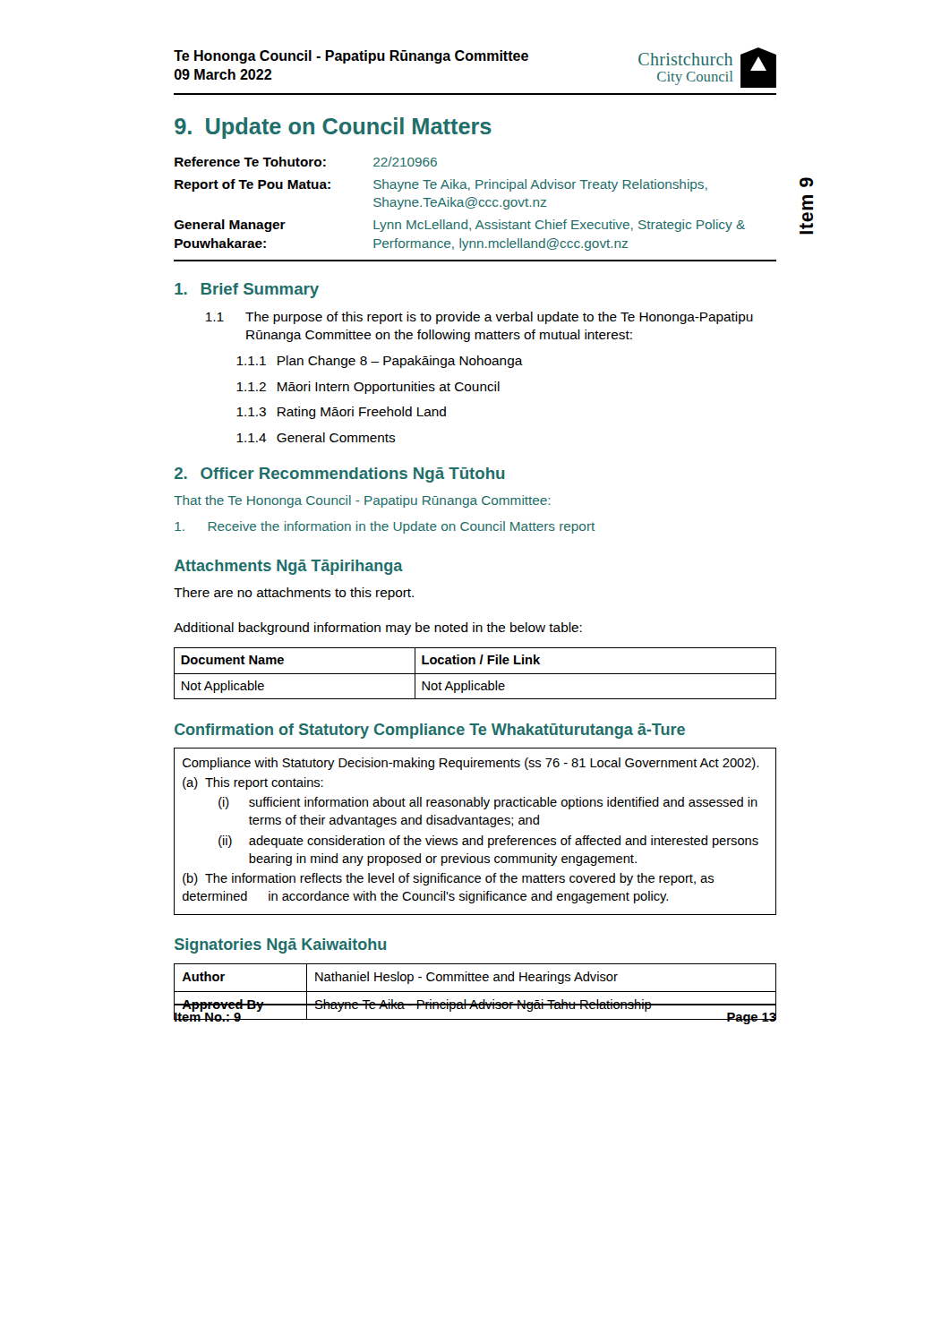Te Hononga Council - Papatipu Rūnanga Committee
09 March 2022
Christchurch
City Council
Item 9
9. Update on Council Matters
| Reference Te Tohutoro: | 22/210966 |
| Report of Te Pou Matua: | Shayne Te Aika, Principal Advisor Treaty Relationships, Shayne.TeAika@ccc.govt.nz |
| General Manager Pouwhakarae: | Lynn McLelland, Assistant Chief Executive, Strategic Policy & Performance, lynn.mclelland@ccc.govt.nz |
1. Brief Summary
1.1 The purpose of this report is to provide a verbal update to the Te Hononga-Papatipu Rūnanga Committee on the following matters of mutual interest:
1.1.1 Plan Change 8 – Papakāinga Nohoanga
1.1.2 Māori Intern Opportunities at Council
1.1.3 Rating Māori Freehold Land
1.1.4 General Comments
2. Officer Recommendations Ngā Tūtohu
That the Te Hononga Council - Papatipu Rūnanga Committee:
1. Receive the information in the Update on Council Matters report
Attachments Ngā Tāpirihanga
There are no attachments to this report.
Additional background information may be noted in the below table:
| Document Name | Location / File Link |
| --- | --- |
| Not Applicable | Not Applicable |
Confirmation of Statutory Compliance Te Whakatūturutanga ā-Ture
| Compliance with Statutory Decision-making Requirements (ss 76 - 81 Local Government Act 2002). (a) This report contains: (i) sufficient information about all reasonably practicable options identified and assessed in terms of their advantages and disadvantages; and (ii) adequate consideration of the views and preferences of affected and interested persons bearing in mind any proposed or previous community engagement. (b) The information reflects the level of significance of the matters covered by the report, as determined in accordance with the Council's significance and engagement policy. |
Signatories Ngā Kaiwaitohu
| Author | Nathaniel Heslop - Committee and Hearings Advisor |
| Approved By | Shayne Te Aika - Principal Advisor Ngāi Tahu Relationship |
Item No.: 9
Page 13